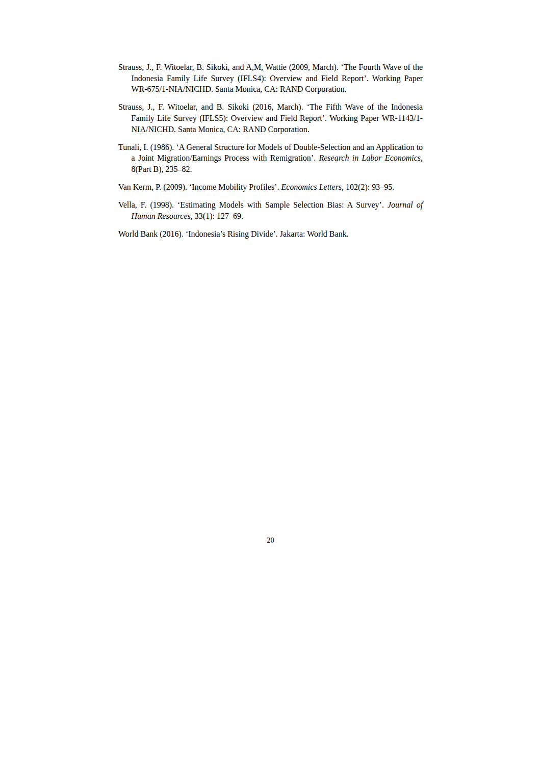Strauss, J., F. Witoelar, B. Sikoki, and A,M, Wattie (2009, March). ‘The Fourth Wave of the Indonesia Family Life Survey (IFLS4): Overview and Field Report’. Working Paper WR-675/1-NIA/NICHD. Santa Monica, CA: RAND Corporation.
Strauss, J., F. Witoelar, and B. Sikoki (2016, March). ‘The Fifth Wave of the Indonesia Family Life Survey (IFLS5): Overview and Field Report’. Working Paper WR-1143/1-NIA/NICHD. Santa Monica, CA: RAND Corporation.
Tunali, I. (1986). ‘A General Structure for Models of Double-Selection and an Application to a Joint Migration/Earnings Process with Remigration’. Research in Labor Economics, 8(Part B), 235–82.
Van Kerm, P. (2009). ‘Income Mobility Profiles’. Economics Letters, 102(2): 93–95.
Vella, F. (1998). ‘Estimating Models with Sample Selection Bias: A Survey’. Journal of Human Resources, 33(1): 127–69.
World Bank (2016). ‘Indonesia’s Rising Divide’. Jakarta: World Bank.
20